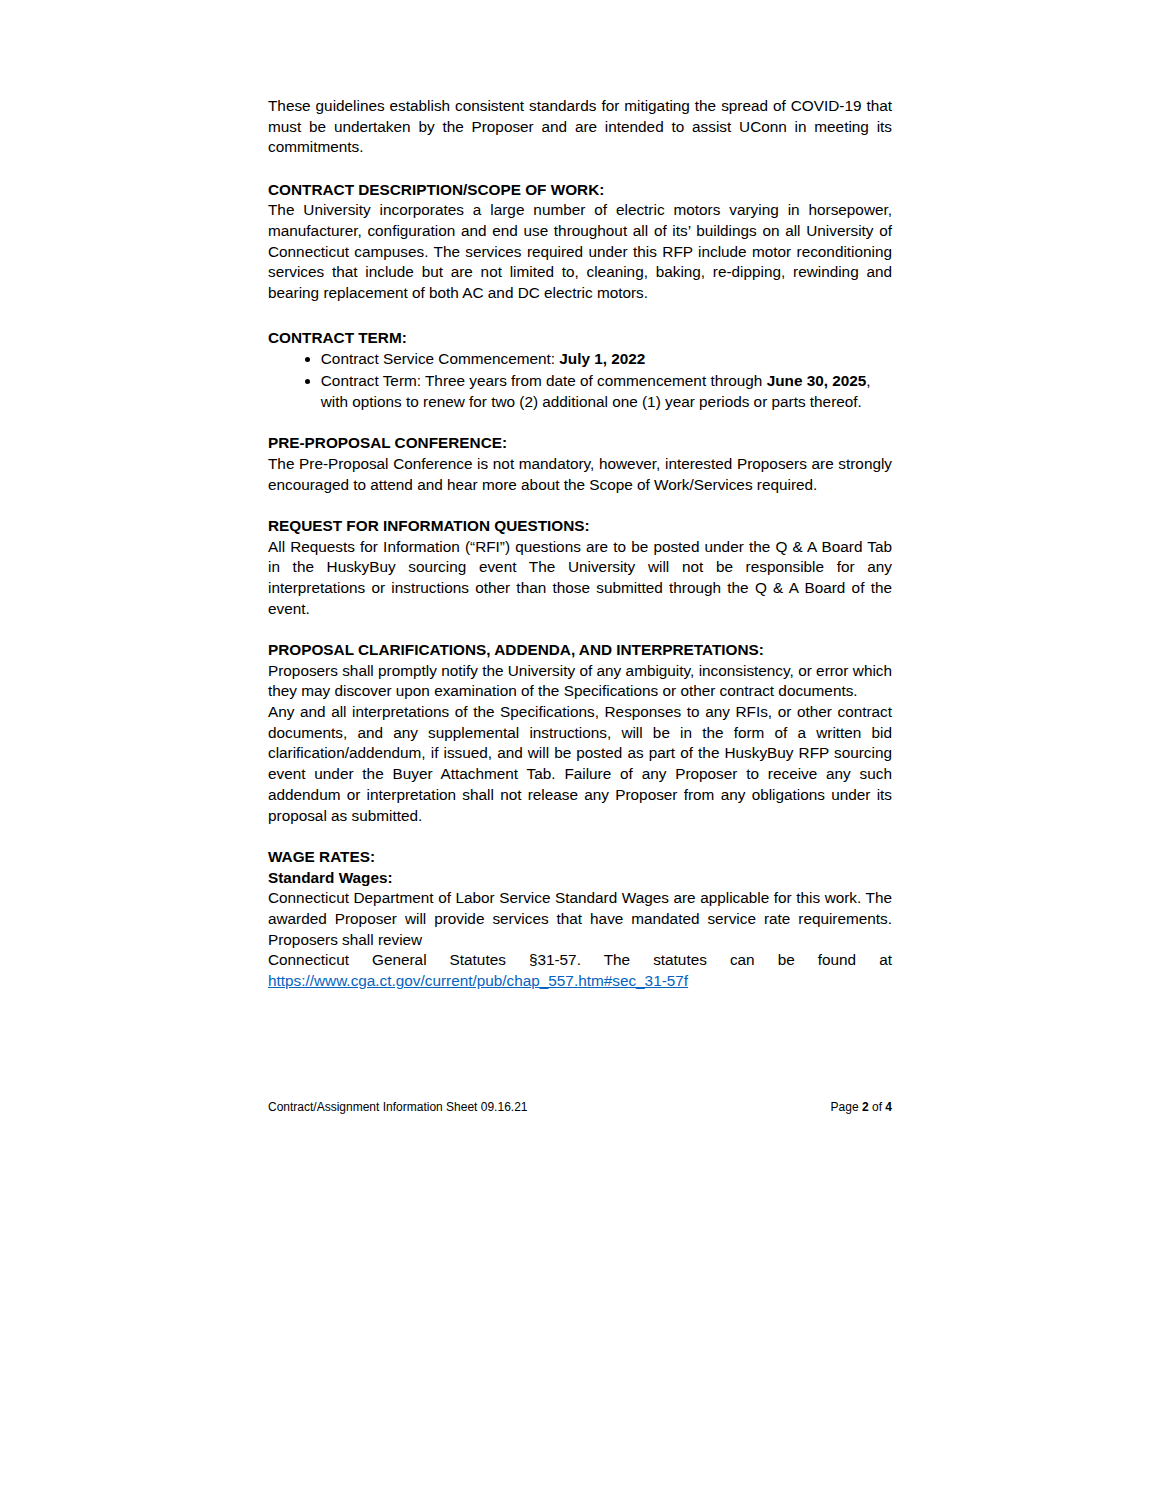These guidelines establish consistent standards for mitigating the spread of COVID-19 that must be undertaken by the Proposer and are intended to assist UConn in meeting its commitments.
Contract Description/Scope of Work:
The University incorporates a large number of electric motors varying in horsepower, manufacturer, configuration and end use throughout all of its’ buildings on all University of Connecticut campuses. The services required under this RFP include motor reconditioning services that include but are not limited to, cleaning, baking, re-dipping, rewinding and bearing replacement of both AC and DC electric motors.
Contract Term:
Contract Service Commencement: July 1, 2022
Contract Term: Three years from date of commencement through June 30, 2025, with options to renew for two (2) additional one (1) year periods or parts thereof.
Pre-Proposal Conference:
The Pre-Proposal Conference is not mandatory, however, interested Proposers are strongly encouraged to attend and hear more about the Scope of Work/Services required.
Request for Information Questions:
All Requests for Information (“RFI”) questions are to be posted under the Q & A Board Tab in the HuskyBuy sourcing event The University will not be responsible for any interpretations or instructions other than those submitted through the Q & A Board of the event.
Proposal Clarifications, Addenda, and Interpretations:
Proposers shall promptly notify the University of any ambiguity, inconsistency, or error which they may discover upon examination of the Specifications or other contract documents.
Any and all interpretations of the Specifications, Responses to any RFIs, or other contract documents, and any supplemental instructions, will be in the form of a written bid clarification/addendum, if issued, and will be posted as part of the HuskyBuy RFP sourcing event under the Buyer Attachment Tab. Failure of any Proposer to receive any such addendum or interpretation shall not release any Proposer from any obligations under its proposal as submitted.
Wage Rates:
Standard Wages:
Connecticut Department of Labor Service Standard Wages are applicable for this work. The awarded Proposer will provide services that have mandated service rate requirements. Proposers shall review
Connecticut General Statutes §31-57. The statutes can be found at
https://www.cga.ct.gov/current/pub/chap_557.htm#sec_31-57f
Contract/Assignment Information Sheet 09.16.21
Page 2 of 4